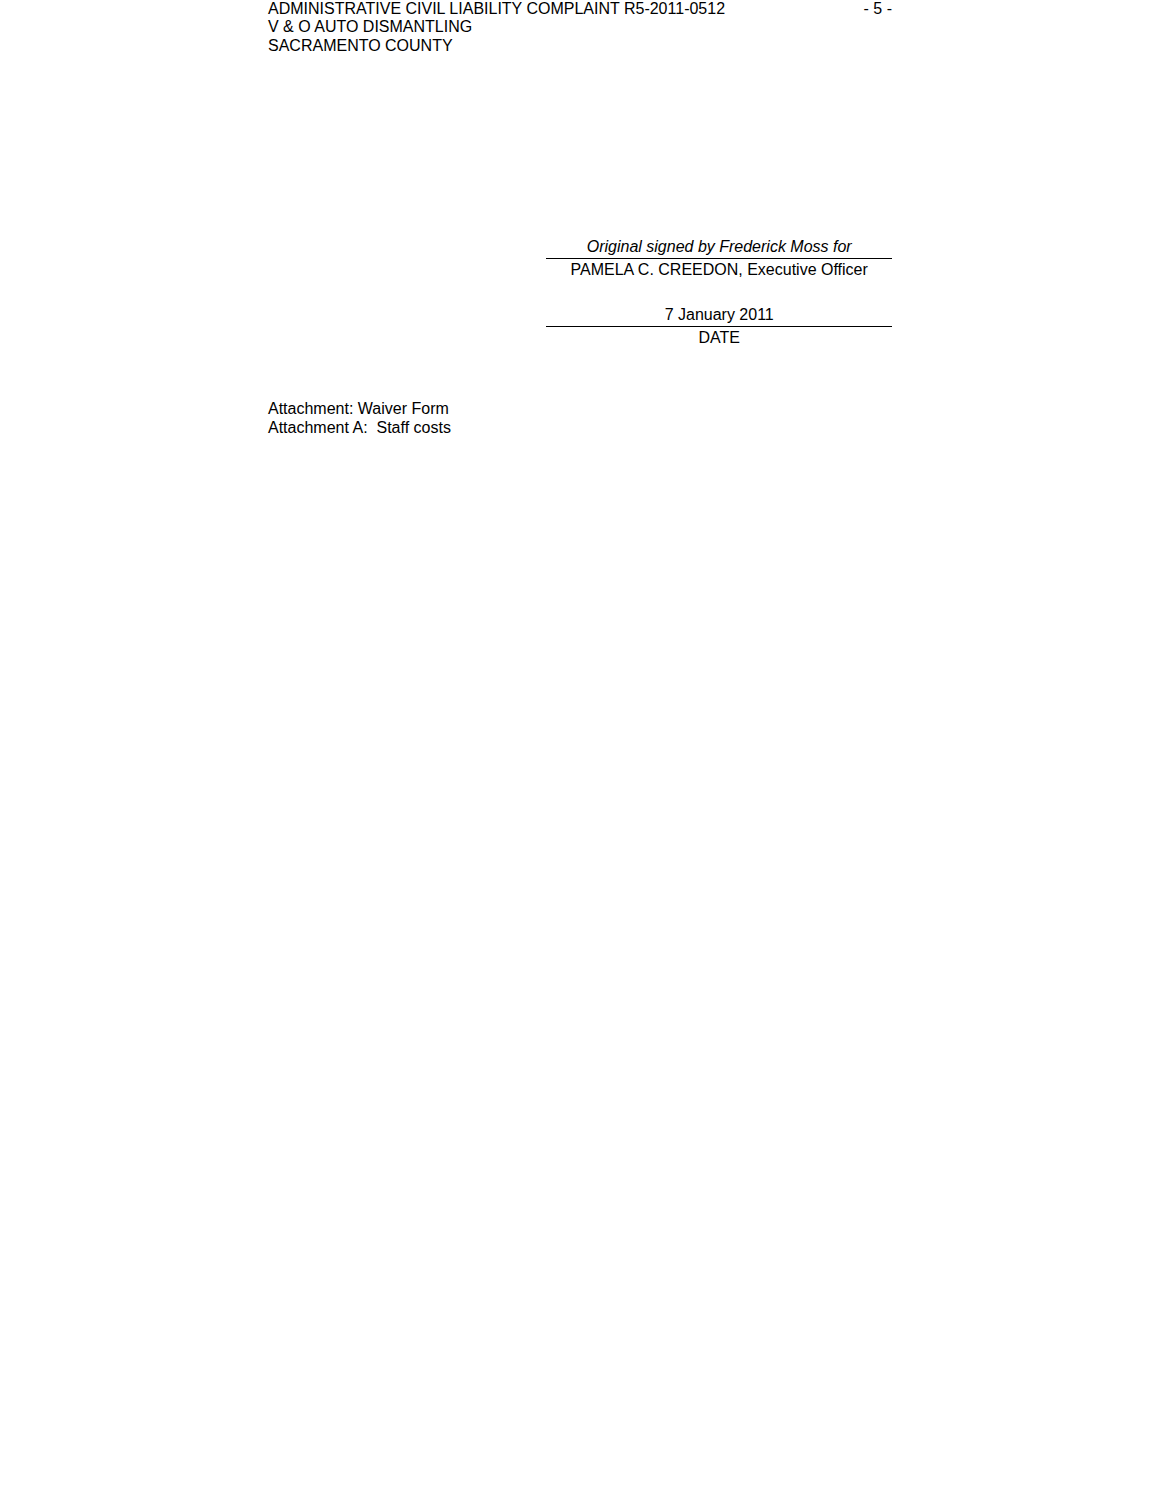ADMINISTRATIVE CIVIL LIABILITY COMPLAINT R5-2011-0512
- 5 -
V & O AUTO DISMANTLING
SACRAMENTO COUNTY
Original signed by Frederick Moss for
PAMELA C. CREEDON, Executive Officer
7 January 2011
DATE
Attachment: Waiver Form
Attachment A: Staff costs